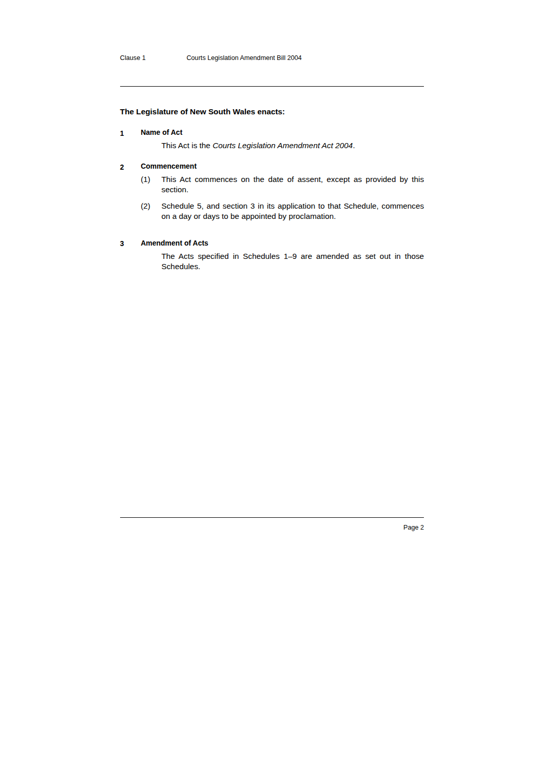Clause 1 Courts Legislation Amendment Bill 2004
The Legislature of New South Wales enacts:
1
Name of Act
This Act is the Courts Legislation Amendment Act 2004.
2
Commencement
(1)
This Act commences on the date of assent, except as provided by this section.
(2)
Schedule 5, and section 3 in its application to that Schedule, commences on a day or days to be appointed by proclamation.
3
Amendment of Acts
The Acts specified in Schedules 1–9 are amended as set out in those Schedules.
Page 2